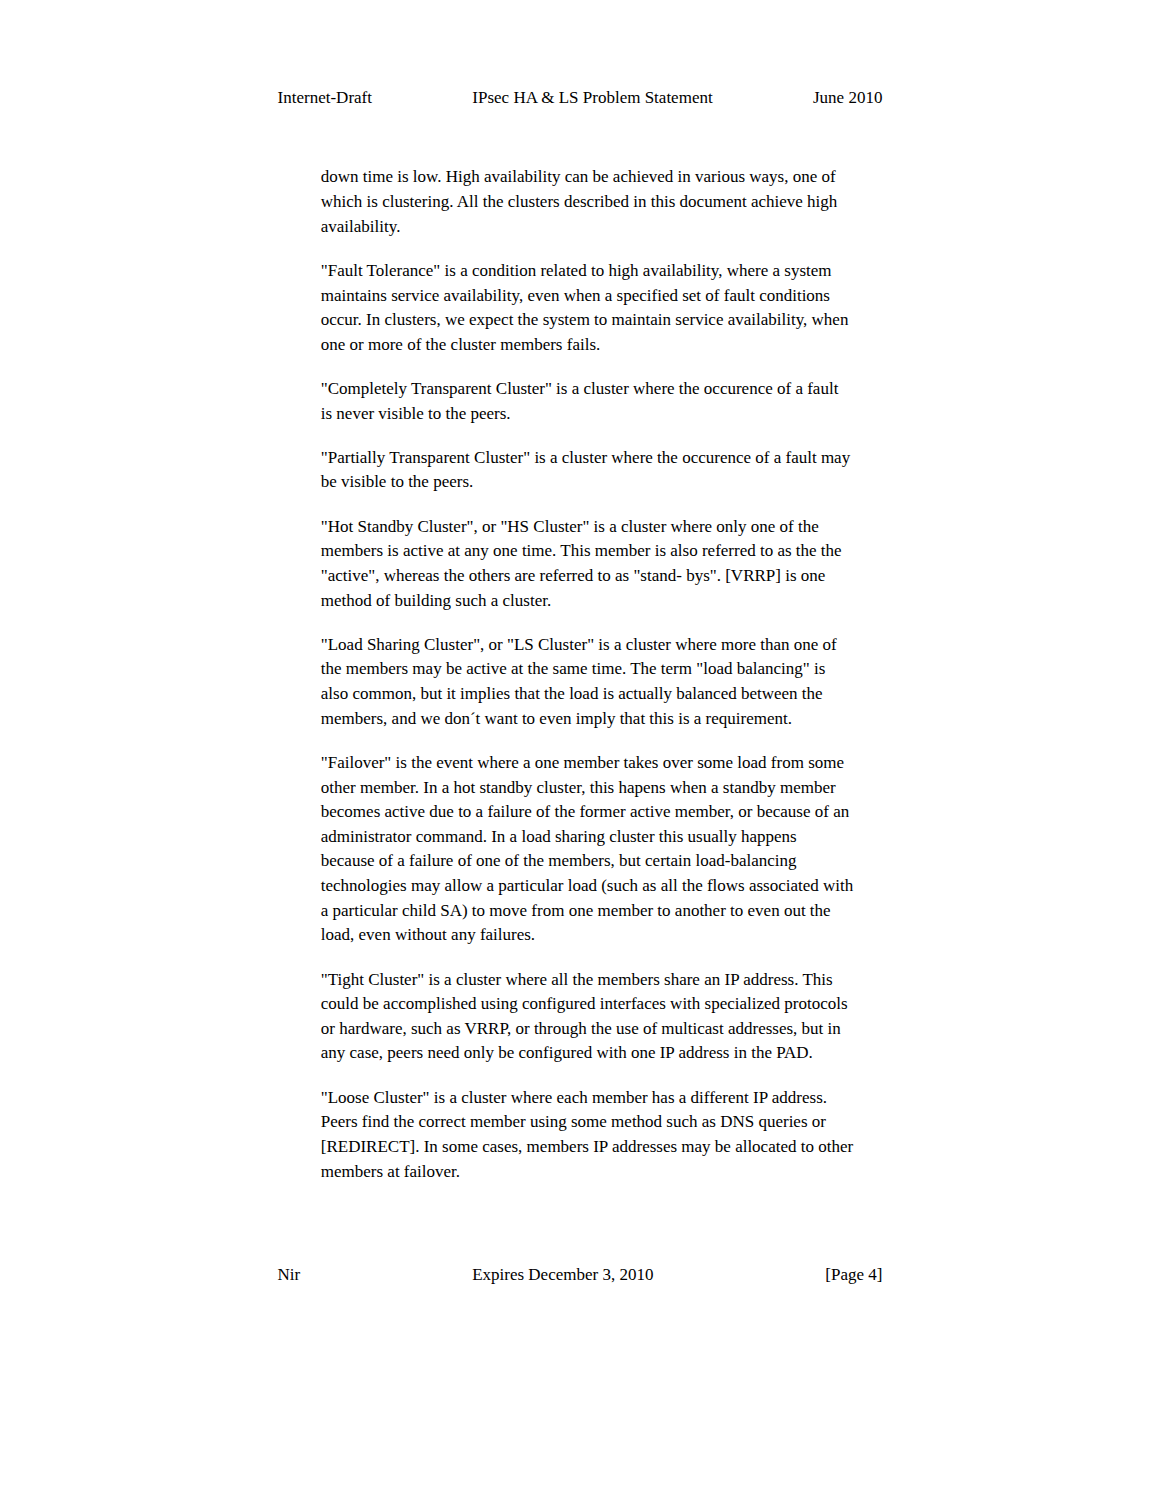Internet-Draft IPsec HA & LS Problem Statement June 2010
down time is low. High availability can be achieved in various ways, one of which is clustering. All the clusters described in this document achieve high availability.
"Fault Tolerance" is a condition related to high availability, where a system maintains service availability, even when a specified set of fault conditions occur. In clusters, we expect the system to maintain service availability, when one or more of the cluster members fails.
"Completely Transparent Cluster" is a cluster where the occurence of a fault is never visible to the peers.
"Partially Transparent Cluster" is a cluster where the occurence of a fault may be visible to the peers.
"Hot Standby Cluster", or "HS Cluster" is a cluster where only one of the members is active at any one time. This member is also referred to as the the "active", whereas the others are referred to as "stand- bys". [VRRP] is one method of building such a cluster.
"Load Sharing Cluster", or "LS Cluster" is a cluster where more than one of the members may be active at the same time. The term "load balancing" is also common, but it implies that the load is actually balanced between the members, and we don´t want to even imply that this is a requirement.
"Failover" is the event where a one member takes over some load from some other member. In a hot standby cluster, this hapens when a standby member becomes active due to a failure of the former active member, or because of an administrator command. In a load sharing cluster this usually happens because of a failure of one of the members, but certain load-balancing technologies may allow a particular load (such as all the flows associated with a particular child SA) to move from one member to another to even out the load, even without any failures.
"Tight Cluster" is a cluster where all the members share an IP address. This could be accomplished using configured interfaces with specialized protocols or hardware, such as VRRP, or through the use of multicast addresses, but in any case, peers need only be configured with one IP address in the PAD.
"Loose Cluster" is a cluster where each member has a different IP address. Peers find the correct member using some method such as DNS queries or [REDIRECT]. In some cases, members IP addresses may be allocated to other members at failover.
Nir Expires December 3, 2010 [Page 4]